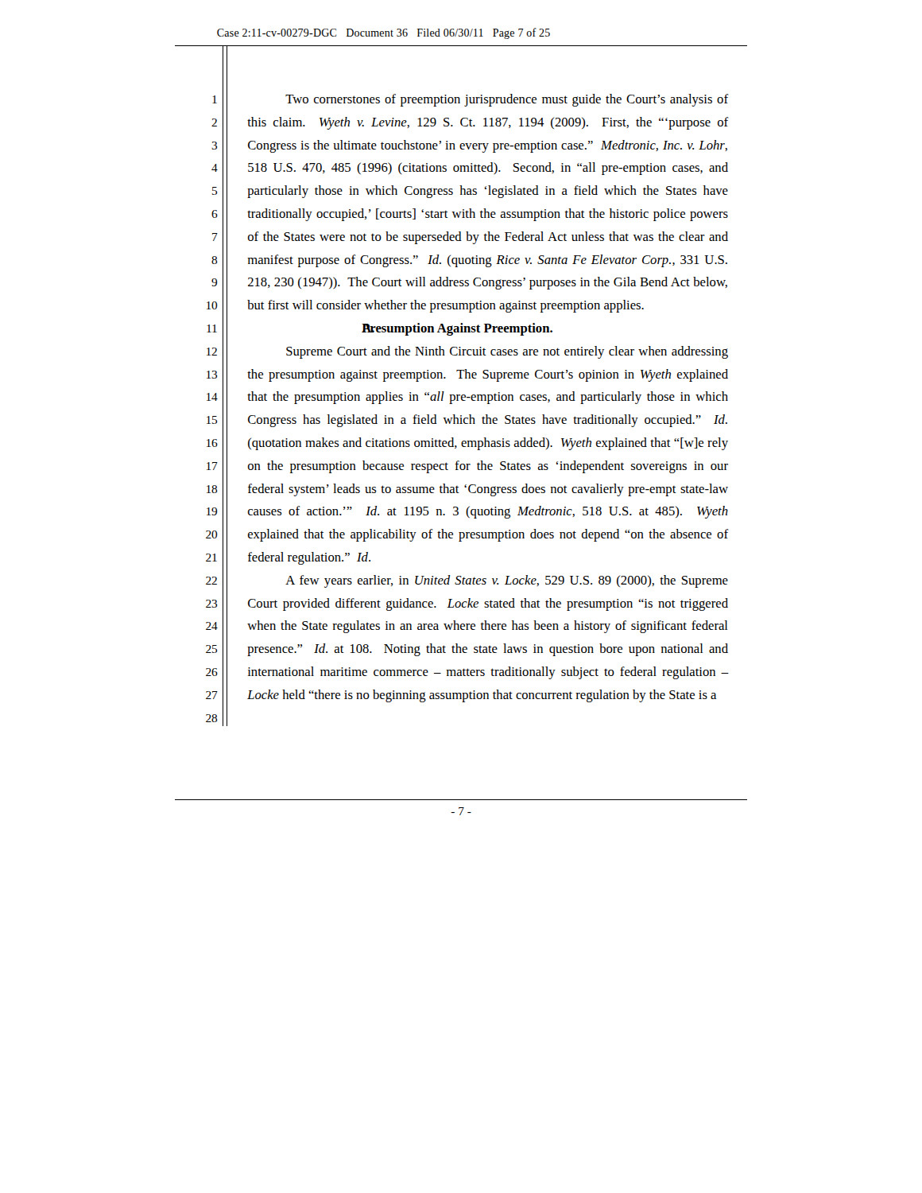Case 2:11-cv-00279-DGC Document 36 Filed 06/30/11 Page 7 of 25
1
2
3
4
5
6
7
8
9
10
11
12
13
14
15
16
17
18
19
20
21
22
23
24
25
26
27
28
Two cornerstones of preemption jurisprudence must guide the Court’s analysis of this claim. Wyeth v. Levine, 129 S. Ct. 1187, 1194 (2009). First, the “‘purpose of Congress is the ultimate touchstone’ in every pre-emption case.” Medtronic, Inc. v. Lohr, 518 U.S. 470, 485 (1996) (citations omitted). Second, in “all pre-emption cases, and particularly those in which Congress has ‘legislated in a field which the States have traditionally occupied,’ [courts] ‘start with the assumption that the historic police powers of the States were not to be superseded by the Federal Act unless that was the clear and manifest purpose of Congress.” Id. (quoting Rice v. Santa Fe Elevator Corp., 331 U.S. 218, 230 (1947)). The Court will address Congress’ purposes in the Gila Bend Act below, but first will consider whether the presumption against preemption applies.
A. Presumption Against Preemption.
Supreme Court and the Ninth Circuit cases are not entirely clear when addressing the presumption against preemption. The Supreme Court’s opinion in Wyeth explained that the presumption applies in “all pre-emption cases, and particularly those in which Congress has legislated in a field which the States have traditionally occupied.” Id. (quotation makes and citations omitted, emphasis added). Wyeth explained that “[w]e rely on the presumption because respect for the States as ‘independent sovereigns in our federal system’ leads us to assume that ‘Congress does not cavalierly pre-empt state-law causes of action.’” Id. at 1195 n. 3 (quoting Medtronic, 518 U.S. at 485). Wyeth explained that the applicability of the presumption does not depend “on the absence of federal regulation.” Id.
A few years earlier, in United States v. Locke, 529 U.S. 89 (2000), the Supreme Court provided different guidance. Locke stated that the presumption “is not triggered when the State regulates in an area where there has been a history of significant federal presence.” Id. at 108. Noting that the state laws in question bore upon national and international maritime commerce – matters traditionally subject to federal regulation – Locke held “there is no beginning assumption that concurrent regulation by the State is a
- 7 -